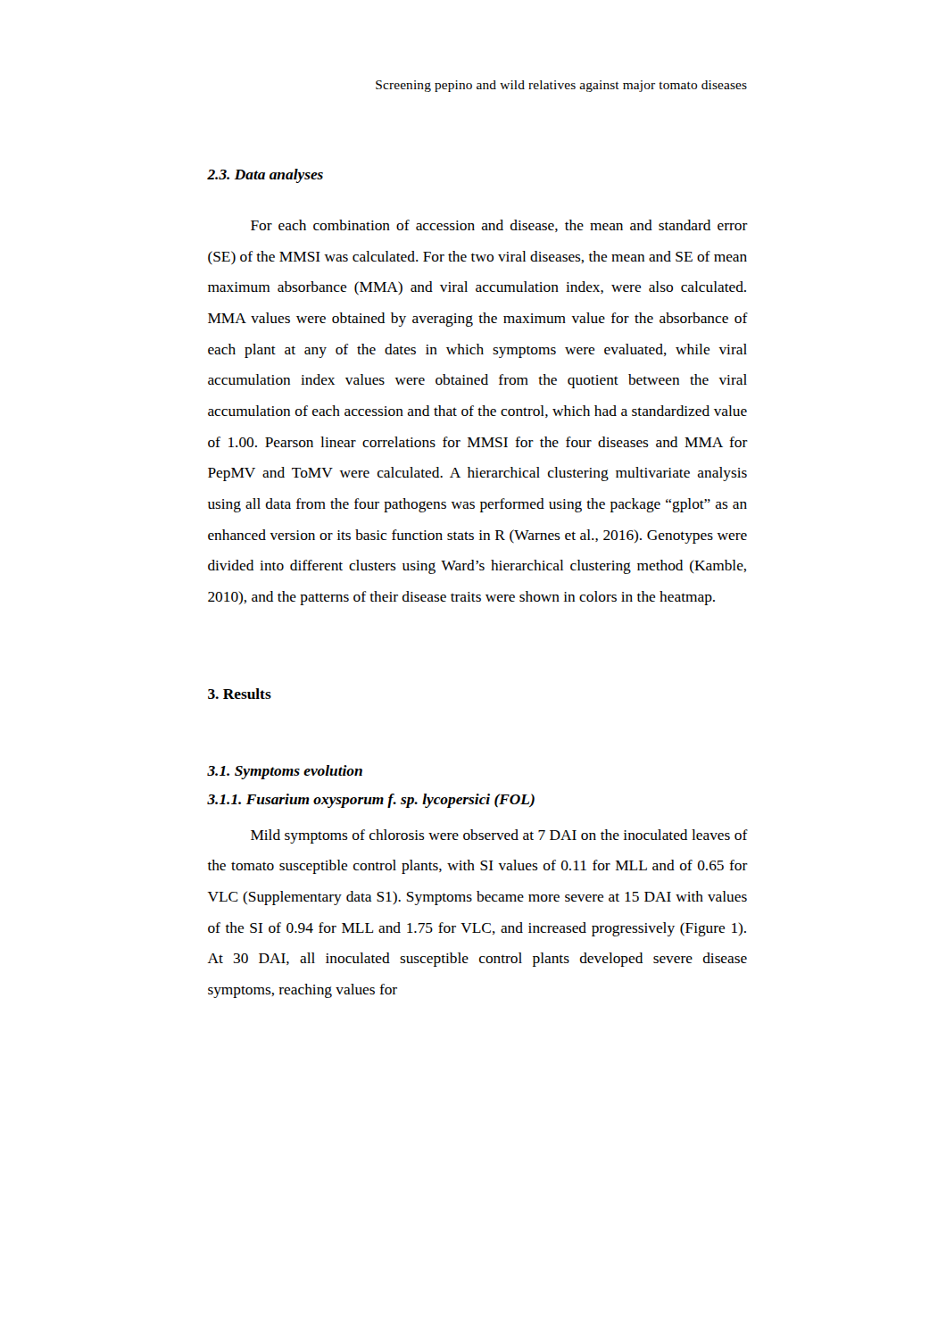Screening pepino and wild relatives against major tomato diseases
2.3. Data analyses
For each combination of accession and disease, the mean and standard error (SE) of the MMSI was calculated. For the two viral diseases, the mean and SE of mean maximum absorbance (MMA) and viral accumulation index, were also calculated. MMA values were obtained by averaging the maximum value for the absorbance of each plant at any of the dates in which symptoms were evaluated, while viral accumulation index values were obtained from the quotient between the viral accumulation of each accession and that of the control, which had a standardized value of 1.00. Pearson linear correlations for MMSI for the four diseases and MMA for PepMV and ToMV were calculated. A hierarchical clustering multivariate analysis using all data from the four pathogens was performed using the package “gplot” as an enhanced version or its basic function stats in R (Warnes et al., 2016). Genotypes were divided into different clusters using Ward’s hierarchical clustering method (Kamble, 2010), and the patterns of their disease traits were shown in colors in the heatmap.
3. Results
3.1. Symptoms evolution
3.1.1. Fusarium oxysporum f. sp. lycopersici (FOL)
Mild symptoms of chlorosis were observed at 7 DAI on the inoculated leaves of the tomato susceptible control plants, with SI values of 0.11 for MLL and of 0.65 for VLC (Supplementary data S1). Symptoms became more severe at 15 DAI with values of the SI of 0.94 for MLL and 1.75 for VLC, and increased progressively (Figure 1). At 30 DAI, all inoculated susceptible control plants developed severe disease symptoms, reaching values for